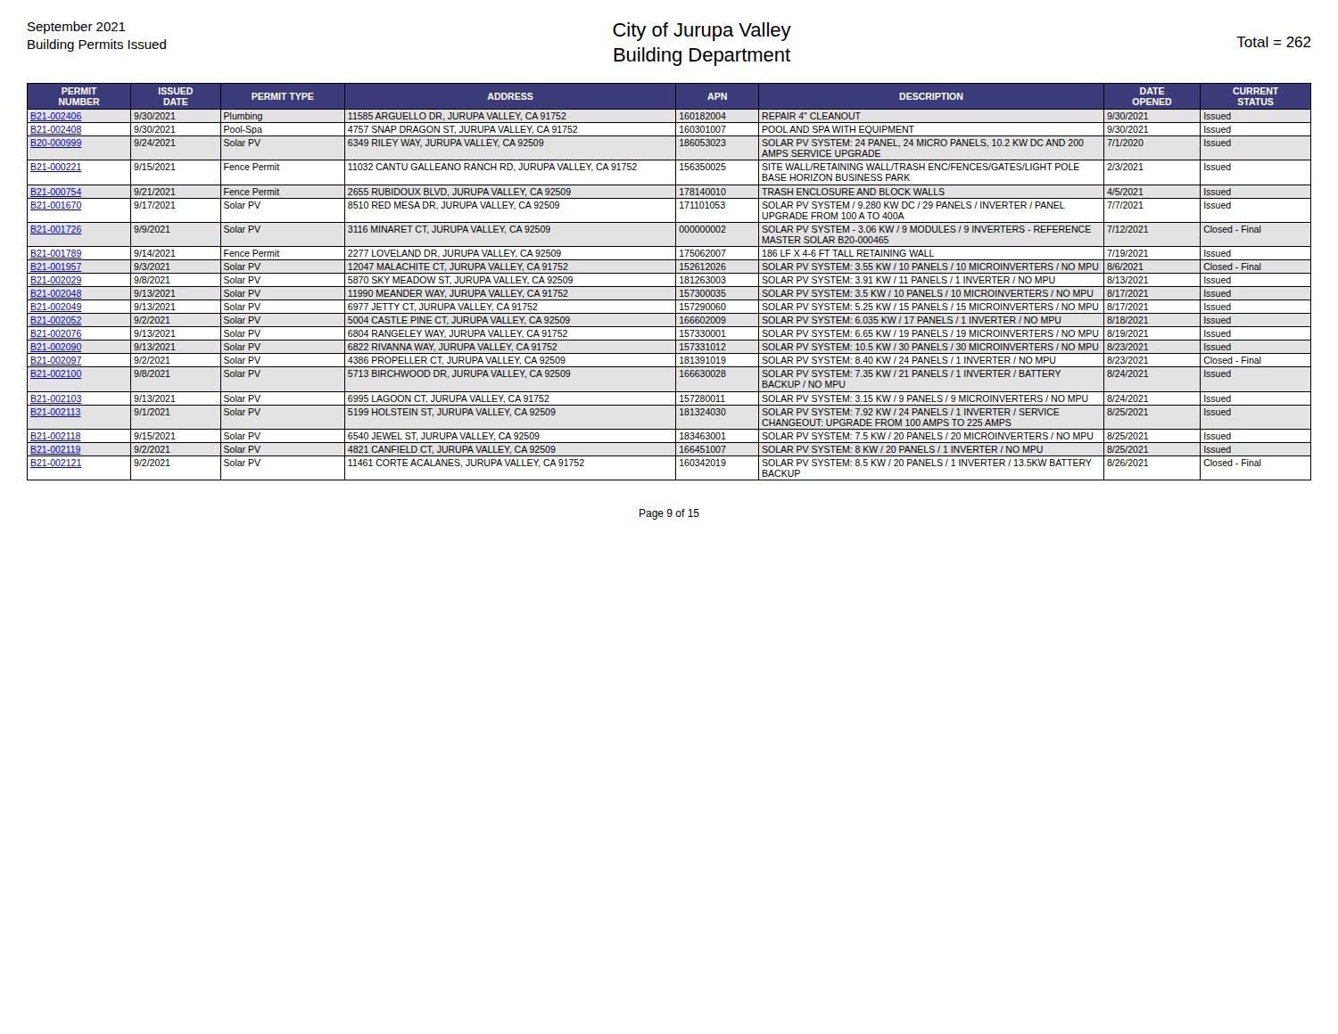September 2021
Building Permits Issued
City of Jurupa Valley
Building Department
Total = 262
| PERMIT NUMBER | ISSUED DATE | PERMIT TYPE | ADDRESS | APN | DESCRIPTION | DATE OPENED | CURRENT STATUS |
| --- | --- | --- | --- | --- | --- | --- | --- |
| B21-002406 | 9/30/2021 | Plumbing | 11585 ARGUELLO DR, JURUPA VALLEY, CA 91752 | 160182004 | REPAIR 4" CLEANOUT | 9/30/2021 | Issued |
| B21-002408 | 9/30/2021 | Pool-Spa | 4757 SNAP DRAGON ST, JURUPA VALLEY, CA 91752 | 160301007 | POOL AND SPA WITH EQUIPMENT | 9/30/2021 | Issued |
| B20-000999 | 9/24/2021 | Solar PV | 6349 RILEY WAY, JURUPA VALLEY, CA 92509 | 186053023 | SOLAR PV SYSTEM: 24 PANEL, 24 MICRO PANELS, 10.2 KW DC AND 200 AMPS SERVICE UPGRADE | 7/1/2020 | Issued |
| B21-000221 | 9/15/2021 | Fence Permit | 11032 CANTU GALLEANO RANCH RD, JURUPA VALLEY, CA 91752 | 156350025 | SITE WALL/RETAINING WALL/TRASH ENC/FENCES/GATES/LIGHT POLE BASE HORIZON BUSINESS PARK | 2/3/2021 | Issued |
| B21-000754 | 9/21/2021 | Fence Permit | 2655 RUBIDOUX BLVD, JURUPA VALLEY, CA 92509 | 178140010 | TRASH ENCLOSURE AND BLOCK WALLS | 4/5/2021 | Issued |
| B21-001670 | 9/17/2021 | Solar PV | 8510 RED MESA DR, JURUPA VALLEY, CA 92509 | 171101053 | SOLAR PV SYSTEM / 9.280 KW DC / 29 PANELS / INVERTER / PANEL UPGRADE FROM 100 A TO 400A | 7/7/2021 | Issued |
| B21-001726 | 9/9/2021 | Solar PV | 3116 MINARET CT, JURUPA VALLEY, CA 92509 | 000000002 | SOLAR PV SYSTEM - 3.06 KW / 9 MODULES / 9 INVERTERS - REFERENCE MASTER SOLAR B20-000465 | 7/12/2021 | Closed - Final |
| B21-001789 | 9/14/2021 | Fence Permit | 2277 LOVELAND DR, JURUPA VALLEY, CA 92509 | 175062007 | 186 LF X 4-6 FT TALL RETAINING WALL | 7/19/2021 | Issued |
| B21-001957 | 9/3/2021 | Solar PV | 12047 MALACHITE CT, JURUPA VALLEY, CA 91752 | 152612026 | SOLAR PV SYSTEM: 3.55 KW / 10 PANELS / 10 MICROINVERTERS / NO MPU | 8/6/2021 | Closed - Final |
| B21-002029 | 9/8/2021 | Solar PV | 5870 SKY MEADOW ST, JURUPA VALLEY, CA 92509 | 181263003 | SOLAR PV SYSTEM: 3.91 KW / 11 PANELS / 1 INVERTER / NO MPU | 8/13/2021 | Issued |
| B21-002048 | 9/13/2021 | Solar PV | 11990 MEANDER WAY, JURUPA VALLEY, CA 91752 | 157300035 | SOLAR PV SYSTEM: 3.5 KW / 10 PANELS / 10 MICROINVERTERS / NO MPU | 8/17/2021 | Issued |
| B21-002049 | 9/13/2021 | Solar PV | 6977 JETTY CT, JURUPA VALLEY, CA 91752 | 157290060 | SOLAR PV SYSTEM: 5.25 KW / 15 PANELS / 15 MICROINVERTERS / NO MPU | 8/17/2021 | Issued |
| B21-002052 | 9/2/2021 | Solar PV | 5004 CASTLE PINE CT, JURUPA VALLEY, CA 92509 | 166602009 | SOLAR PV SYSTEM: 6.035 KW / 17 PANELS / 1 INVERTER / NO MPU | 8/18/2021 | Issued |
| B21-002076 | 9/13/2021 | Solar PV | 6804 RANGELEY WAY, JURUPA VALLEY, CA 91752 | 157330001 | SOLAR PV SYSTEM: 6.65 KW / 19 PANELS / 19 MICROINVERTERS / NO MPU | 8/19/2021 | Issued |
| B21-002090 | 9/13/2021 | Solar PV | 6822 RIVANNA WAY, JURUPA VALLEY, CA 91752 | 157331012 | SOLAR PV SYSTEM: 10.5 KW / 30 PANELS / 30 MICROINVERTERS / NO MPU | 8/23/2021 | Issued |
| B21-002097 | 9/2/2021 | Solar PV | 4386 PROPELLER CT, JURUPA VALLEY, CA 92509 | 181391019 | SOLAR PV SYSTEM: 8.40 KW / 24 PANELS / 1 INVERTER / NO MPU | 8/23/2021 | Closed - Final |
| B21-002100 | 9/8/2021 | Solar PV | 5713 BIRCHWOOD DR, JURUPA VALLEY, CA 92509 | 166630028 | SOLAR PV SYSTEM: 7.35 KW / 21 PANELS / 1 INVERTER / BATTERY BACKUP / NO MPU | 8/24/2021 | Issued |
| B21-002103 | 9/13/2021 | Solar PV | 6995 LAGOON CT, JURUPA VALLEY, CA 91752 | 157280011 | SOLAR PV SYSTEM: 3.15 KW / 9 PANELS / 9 MICROINVERTERS / NO MPU | 8/24/2021 | Issued |
| B21-002113 | 9/1/2021 | Solar PV | 5199 HOLSTEIN ST, JURUPA VALLEY, CA 92509 | 181324030 | SOLAR PV SYSTEM: 7.92 KW / 24 PANELS / 1 INVERTER / SERVICE CHANGEOUT: UPGRADE FROM 100 AMPS TO 225 AMPS | 8/25/2021 | Issued |
| B21-002118 | 9/15/2021 | Solar PV | 6540 JEWEL ST, JURUPA VALLEY, CA 92509 | 183463001 | SOLAR PV SYSTEM: 7.5 KW / 20 PANELS / 20 MICROINVERTERS / NO MPU | 8/25/2021 | Issued |
| B21-002119 | 9/2/2021 | Solar PV | 4821 CANFIELD CT, JURUPA VALLEY, CA 92509 | 166451007 | SOLAR PV SYSTEM: 8 KW / 20 PANELS / 1 INVERTER / NO MPU | 8/25/2021 | Issued |
| B21-002121 | 9/2/2021 | Solar PV | 11461 CORTE ACALANES, JURUPA VALLEY, CA 91752 | 160342019 | SOLAR PV SYSTEM: 8.5 KW / 20 PANELS / 1 INVERTER / 13.5KW BATTERY BACKUP | 8/26/2021 | Closed - Final |
Page 9 of 15